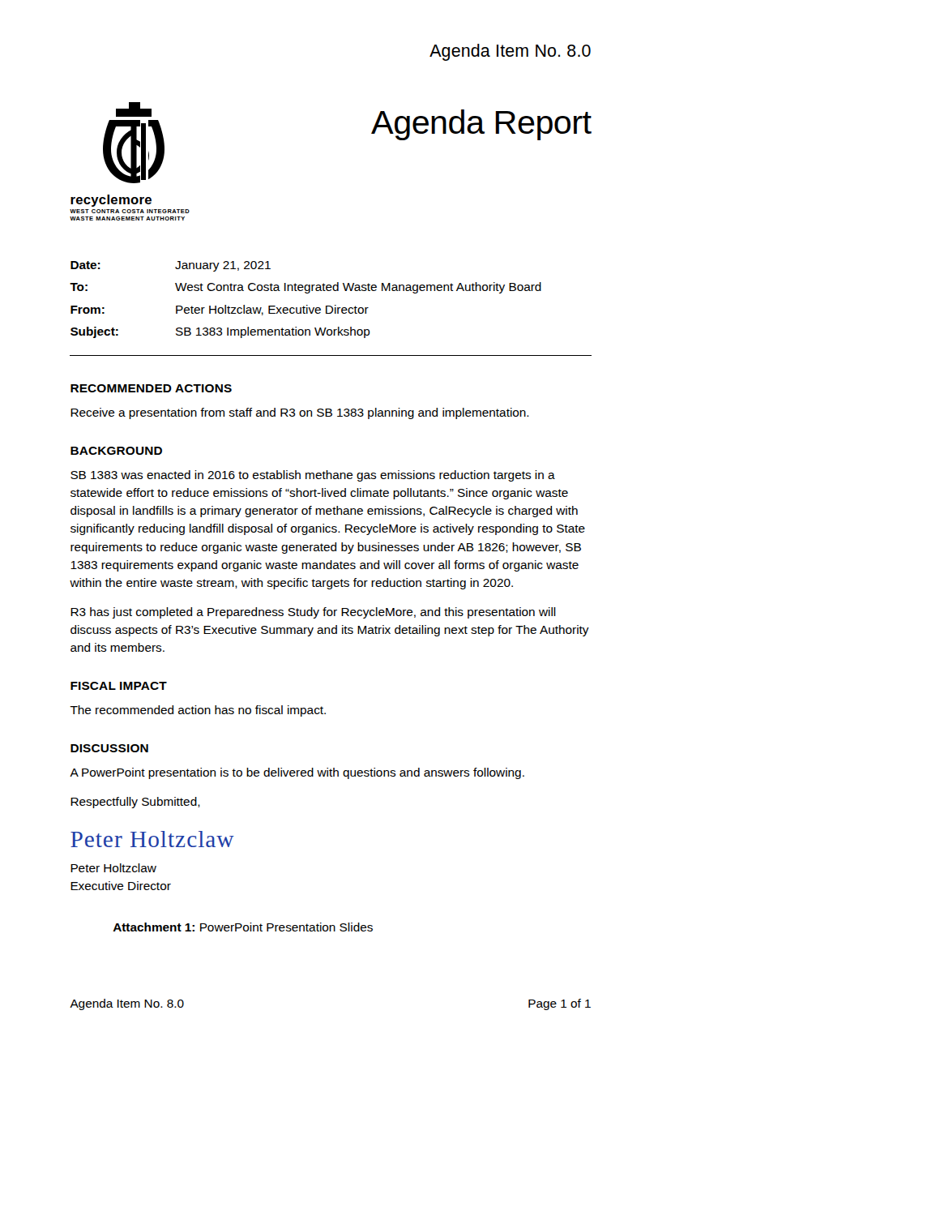Agenda Item No. 8.0
recyclemore
west contra costa integrated
waste management authority
Agenda Report
| Date: | January 21, 2021 |
| To: | West Contra Costa Integrated Waste Management Authority Board |
| From: | Peter Holtzclaw, Executive Director |
| Subject: | SB 1383 Implementation Workshop |
RECOMMENDED ACTIONS
Receive a presentation from staff and R3 on SB 1383 planning and implementation.
BACKGROUND
SB 1383 was enacted in 2016 to establish methane gas emissions reduction targets in a statewide effort to reduce emissions of “short-lived climate pollutants.” Since organic waste disposal in landfills is a primary generator of methane emissions, CalRecycle is charged with significantly reducing landfill disposal of organics. RecycleMore is actively responding to State requirements to reduce organic waste generated by businesses under AB 1826; however, SB 1383 requirements expand organic waste mandates and will cover all forms of organic waste within the entire waste stream, with specific targets for reduction starting in 2020.
R3 has just completed a Preparedness Study for RecycleMore, and this presentation will discuss aspects of R3’s Executive Summary and its Matrix detailing next step for The Authority and its members.
FISCAL IMPACT
The recommended action has no fiscal impact.
DISCUSSION
A PowerPoint presentation is to be delivered with questions and answers following.
Respectfully Submitted,
Peter Holtzclaw
Peter Holtzclaw
Executive Director
Attachment 1: PowerPoint Presentation Slides
Agenda Item No. 8.0 Page 1 of 1